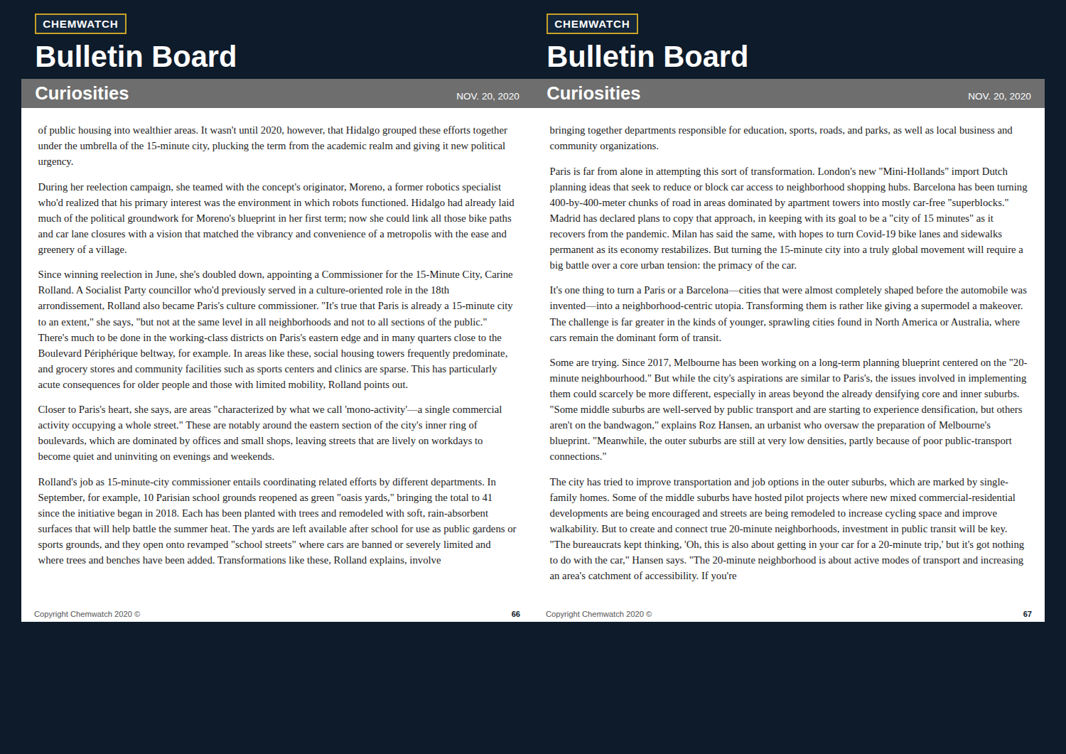CHEMWATCH
Bulletin Board
Curiosities
NOV. 20, 2020
of public housing into wealthier areas. It wasn't until 2020, however, that Hidalgo grouped these efforts together under the umbrella of the 15-minute city, plucking the term from the academic realm and giving it new political urgency.
During her reelection campaign, she teamed with the concept's originator, Moreno, a former robotics specialist who'd realized that his primary interest was the environment in which robots functioned. Hidalgo had already laid much of the political groundwork for Moreno's blueprint in her first term; now she could link all those bike paths and car lane closures with a vision that matched the vibrancy and convenience of a metropolis with the ease and greenery of a village.
Since winning reelection in June, she's doubled down, appointing a Commissioner for the 15-Minute City, Carine Rolland. A Socialist Party councillor who'd previously served in a culture-oriented role in the 18th arrondissement, Rolland also became Paris's culture commissioner. "It's true that Paris is already a 15-minute city to an extent," she says, "but not at the same level in all neighborhoods and not to all sections of the public." There's much to be done in the working-class districts on Paris's eastern edge and in many quarters close to the Boulevard Périphérique beltway, for example. In areas like these, social housing towers frequently predominate, and grocery stores and community facilities such as sports centers and clinics are sparse. This has particularly acute consequences for older people and those with limited mobility, Rolland points out.
Closer to Paris's heart, she says, are areas "characterized by what we call 'mono-activity'—a single commercial activity occupying a whole street." These are notably around the eastern section of the city's inner ring of boulevards, which are dominated by offices and small shops, leaving streets that are lively on workdays to become quiet and uninviting on evenings and weekends.
Rolland's job as 15-minute-city commissioner entails coordinating related efforts by different departments. In September, for example, 10 Parisian school grounds reopened as green "oasis yards," bringing the total to 41 since the initiative began in 2018. Each has been planted with trees and remodeled with soft, rain-absorbent surfaces that will help battle the summer heat. The yards are left available after school for use as public gardens or sports grounds, and they open onto revamped "school streets" where cars are banned or severely limited and where trees and benches have been added. Transformations like these, Rolland explains, involve
Copyright Chemwatch 2020 © 66
CHEMWATCH
Bulletin Board
Curiosities
NOV. 20, 2020
bringing together departments responsible for education, sports, roads, and parks, as well as local business and community organizations.
Paris is far from alone in attempting this sort of transformation. London's new "Mini-Hollands" import Dutch planning ideas that seek to reduce or block car access to neighborhood shopping hubs. Barcelona has been turning 400-by-400-meter chunks of road in areas dominated by apartment towers into mostly car-free "superblocks." Madrid has declared plans to copy that approach, in keeping with its goal to be a "city of 15 minutes" as it recovers from the pandemic. Milan has said the same, with hopes to turn Covid-19 bike lanes and sidewalks permanent as its economy restabilizes. But turning the 15-minute city into a truly global movement will require a big battle over a core urban tension: the primacy of the car.
It's one thing to turn a Paris or a Barcelona—cities that were almost completely shaped before the automobile was invented—into a neighborhood-centric utopia. Transforming them is rather like giving a supermodel a makeover. The challenge is far greater in the kinds of younger, sprawling cities found in North America or Australia, where cars remain the dominant form of transit.
Some are trying. Since 2017, Melbourne has been working on a long-term planning blueprint centered on the "20-minute neighbourhood." But while the city's aspirations are similar to Paris's, the issues involved in implementing them could scarcely be more different, especially in areas beyond the already densifying core and inner suburbs. "Some middle suburbs are well-served by public transport and are starting to experience densification, but others aren't on the bandwagon," explains Roz Hansen, an urbanist who oversaw the preparation of Melbourne's blueprint. "Meanwhile, the outer suburbs are still at very low densities, partly because of poor public-transport connections."
The city has tried to improve transportation and job options in the outer suburbs, which are marked by single-family homes. Some of the middle suburbs have hosted pilot projects where new mixed commercial-residential developments are being encouraged and streets are being remodeled to increase cycling space and improve walkability. But to create and connect true 20-minute neighborhoods, investment in public transit will be key. "The bureaucrats kept thinking, 'Oh, this is also about getting in your car for a 20-minute trip,' but it's got nothing to do with the car," Hansen says. "The 20-minute neighborhood is about active modes of transport and increasing an area's catchment of accessibility. If you're
Copyright Chemwatch 2020 © 67